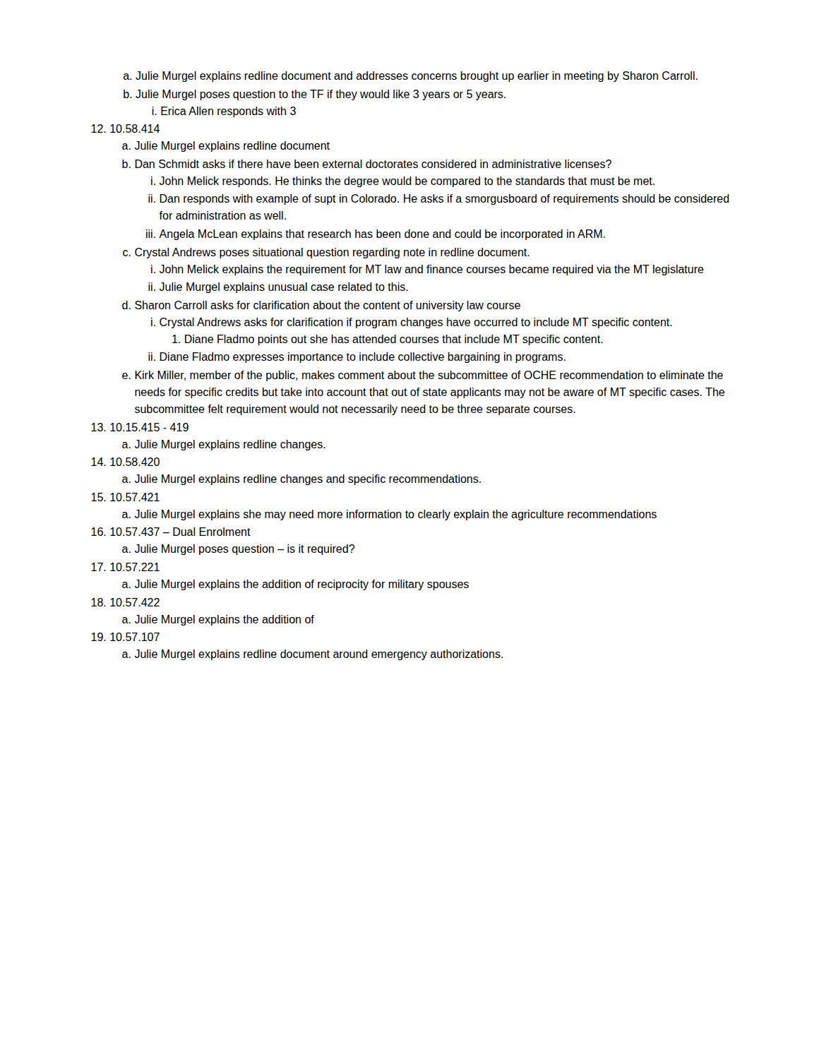Julie Murgel explains redline document and addresses concerns brought up earlier in meeting by Sharon Carroll.
Julie Murgel poses question to the TF if they would like 3 years or 5 years.
Erica Allen responds with 3
10.58.414
Julie Murgel explains redline document
Dan Schmidt asks if there have been external doctorates considered in administrative licenses?
John Melick responds. He thinks the degree would be compared to the standards that must be met.
Dan responds with example of supt in Colorado. He asks if a smorgusboard of requirements should be considered for administration as well.
Angela McLean explains that research has been done and could be incorporated in ARM.
Crystal Andrews poses situational question regarding note in redline document.
John Melick explains the requirement for MT law and finance courses became required via the MT legislature
Julie Murgel explains unusual case related to this.
Sharon Carroll asks for clarification about the content of university law course
Crystal Andrews asks for clarification if program changes have occurred to include MT specific content.
Diane Fladmo points out she has attended courses that include MT specific content.
Diane Fladmo expresses importance to include collective bargaining in programs.
Kirk Miller, member of the public, makes comment about the subcommittee of OCHE recommendation to eliminate the needs for specific credits but take into account that out of state applicants may not be aware of MT specific cases. The subcommittee felt requirement would not necessarily need to be three separate courses.
10.15.415 - 419
Julie Murgel explains redline changes.
10.58.420
Julie Murgel explains redline changes and specific recommendations.
10.57.421
Julie Murgel explains she may need more information to clearly explain the agriculture recommendations
10.57.437 – Dual Enrolment
Julie Murgel poses question – is it required?
10.57.221
Julie Murgel explains the addition of reciprocity for military spouses
10.57.422
Julie Murgel explains the addition of
10.57.107
Julie Murgel explains redline document around emergency authorizations.